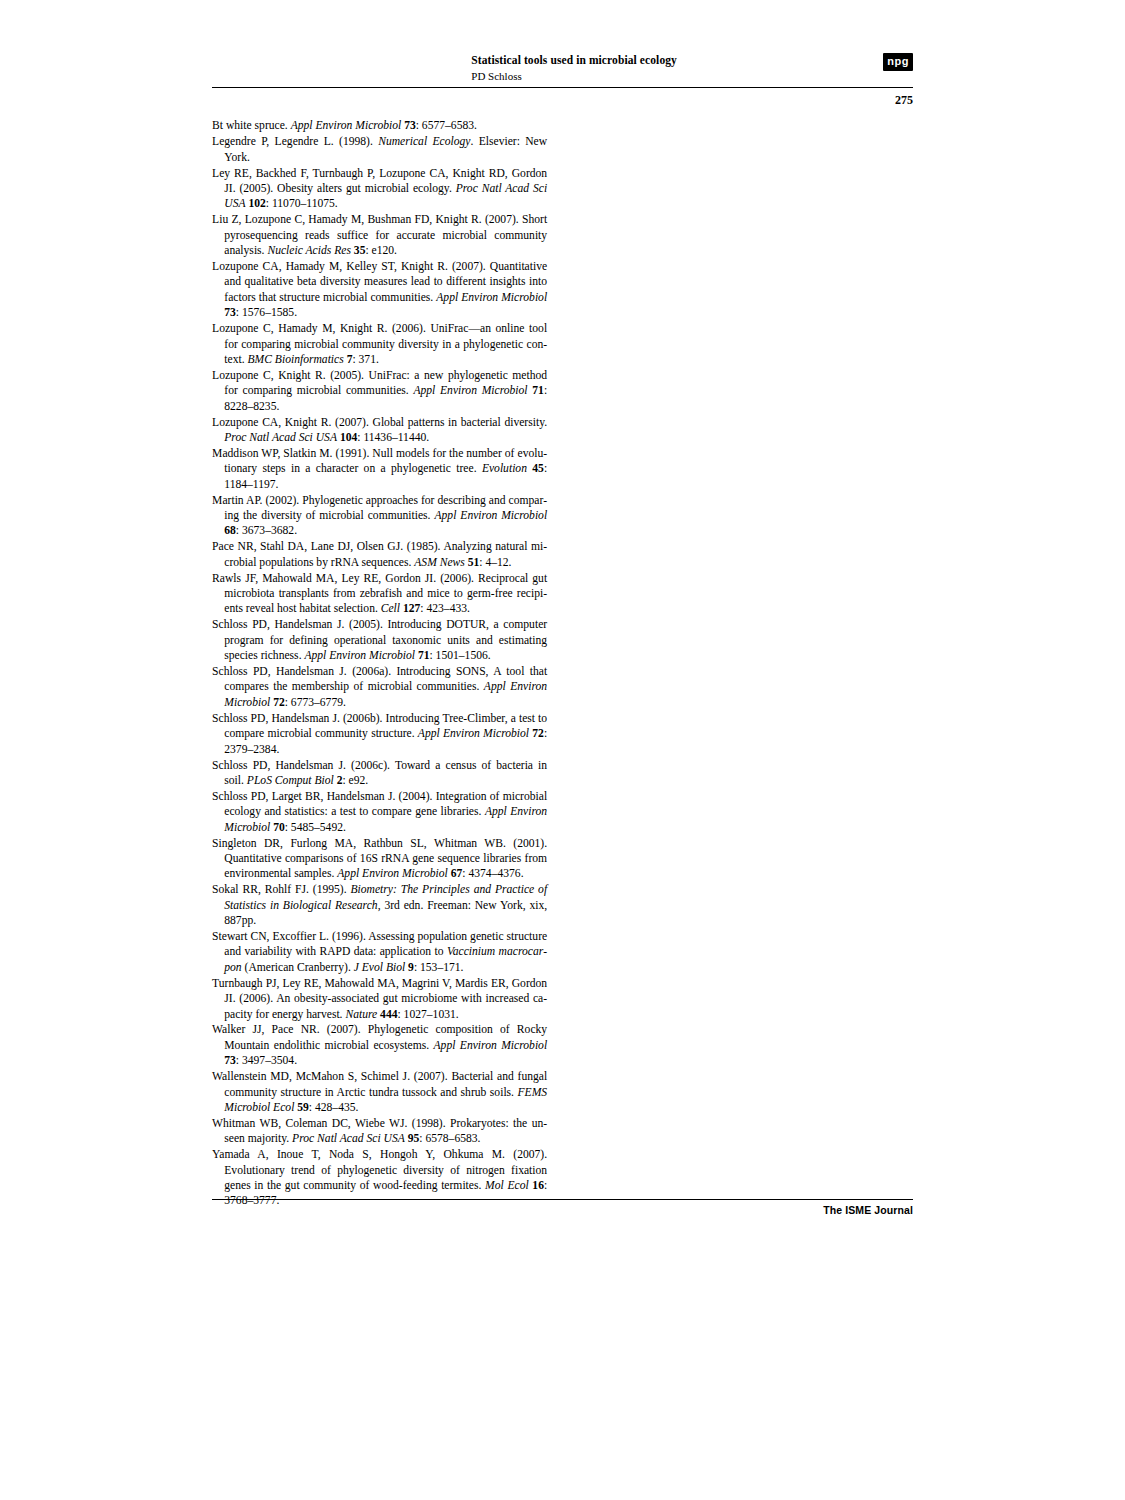Statistical tools used in microbial ecology
PD Schloss
npg
275
Bt white spruce. Appl Environ Microbiol 73: 6577–6583.
Legendre P, Legendre L. (1998). Numerical Ecology. Elsevier: New York.
Ley RE, Backhed F, Turnbaugh P, Lozupone CA, Knight RD, Gordon JI. (2005). Obesity alters gut microbial ecology. Proc Natl Acad Sci USA 102: 11070–11075.
Liu Z, Lozupone C, Hamady M, Bushman FD, Knight R. (2007). Short pyrosequencing reads suffice for accurate microbial community analysis. Nucleic Acids Res 35: e120.
Lozupone CA, Hamady M, Kelley ST, Knight R. (2007). Quantitative and qualitative beta diversity measures lead to different insights into factors that structure microbial communities. Appl Environ Microbiol 73: 1576–1585.
Lozupone C, Hamady M, Knight R. (2006). UniFrac—an online tool for comparing microbial community diversity in a phylogenetic context. BMC Bioinformatics 7: 371.
Lozupone C, Knight R. (2005). UniFrac: a new phylogenetic method for comparing microbial communities. Appl Environ Microbiol 71: 8228–8235.
Lozupone CA, Knight R. (2007). Global patterns in bacterial diversity. Proc Natl Acad Sci USA 104: 11436–11440.
Maddison WP, Slatkin M. (1991). Null models for the number of evolutionary steps in a character on a phylogenetic tree. Evolution 45: 1184–1197.
Martin AP. (2002). Phylogenetic approaches for describing and comparing the diversity of microbial communities. Appl Environ Microbiol 68: 3673–3682.
Pace NR, Stahl DA, Lane DJ, Olsen GJ. (1985). Analyzing natural microbial populations by rRNA sequences. ASM News 51: 4–12.
Rawls JF, Mahowald MA, Ley RE, Gordon JI. (2006). Reciprocal gut microbiota transplants from zebrafish and mice to germ-free recipients reveal host habitat selection. Cell 127: 423–433.
Schloss PD, Handelsman J. (2005). Introducing DOTUR, a computer program for defining operational taxonomic units and estimating species richness. Appl Environ Microbiol 71: 1501–1506.
Schloss PD, Handelsman J. (2006a). Introducing SONS, A tool that compares the membership of microbial communities. Appl Environ Microbiol 72: 6773–6779.
Schloss PD, Handelsman J. (2006b). Introducing Tree-Climber, a test to compare microbial community structure. Appl Environ Microbiol 72: 2379–2384.
Schloss PD, Handelsman J. (2006c). Toward a census of bacteria in soil. PLoS Comput Biol 2: e92.
Schloss PD, Larget BR, Handelsman J. (2004). Integration of microbial ecology and statistics: a test to compare gene libraries. Appl Environ Microbiol 70: 5485–5492.
Singleton DR, Furlong MA, Rathbun SL, Whitman WB. (2001). Quantitative comparisons of 16S rRNA gene sequence libraries from environmental samples. Appl Environ Microbiol 67: 4374–4376.
Sokal RR, Rohlf FJ. (1995). Biometry: The Principles and Practice of Statistics in Biological Research, 3rd edn. Freeman: New York, xix, 887pp.
Stewart CN, Excoffier L. (1996). Assessing population genetic structure and variability with RAPD data: application to Vaccinium macrocarpon (American Cranberry). J Evol Biol 9: 153–171.
Turnbaugh PJ, Ley RE, Mahowald MA, Magrini V, Mardis ER, Gordon JI. (2006). An obesity-associated gut microbiome with increased capacity for energy harvest. Nature 444: 1027–1031.
Walker JJ, Pace NR. (2007). Phylogenetic composition of Rocky Mountain endolithic microbial ecosystems. Appl Environ Microbiol 73: 3497–3504.
Wallenstein MD, McMahon S, Schimel J. (2007). Bacterial and fungal community structure in Arctic tundra tussock and shrub soils. FEMS Microbiol Ecol 59: 428–435.
Whitman WB, Coleman DC, Wiebe WJ. (1998). Prokaryotes: the unseen majority. Proc Natl Acad Sci USA 95: 6578–6583.
Yamada A, Inoue T, Noda S, Hongoh Y, Ohkuma M. (2007). Evolutionary trend of phylogenetic diversity of nitrogen fixation genes in the gut community of wood-feeding termites. Mol Ecol 16: 3768–3777.
The ISME Journal